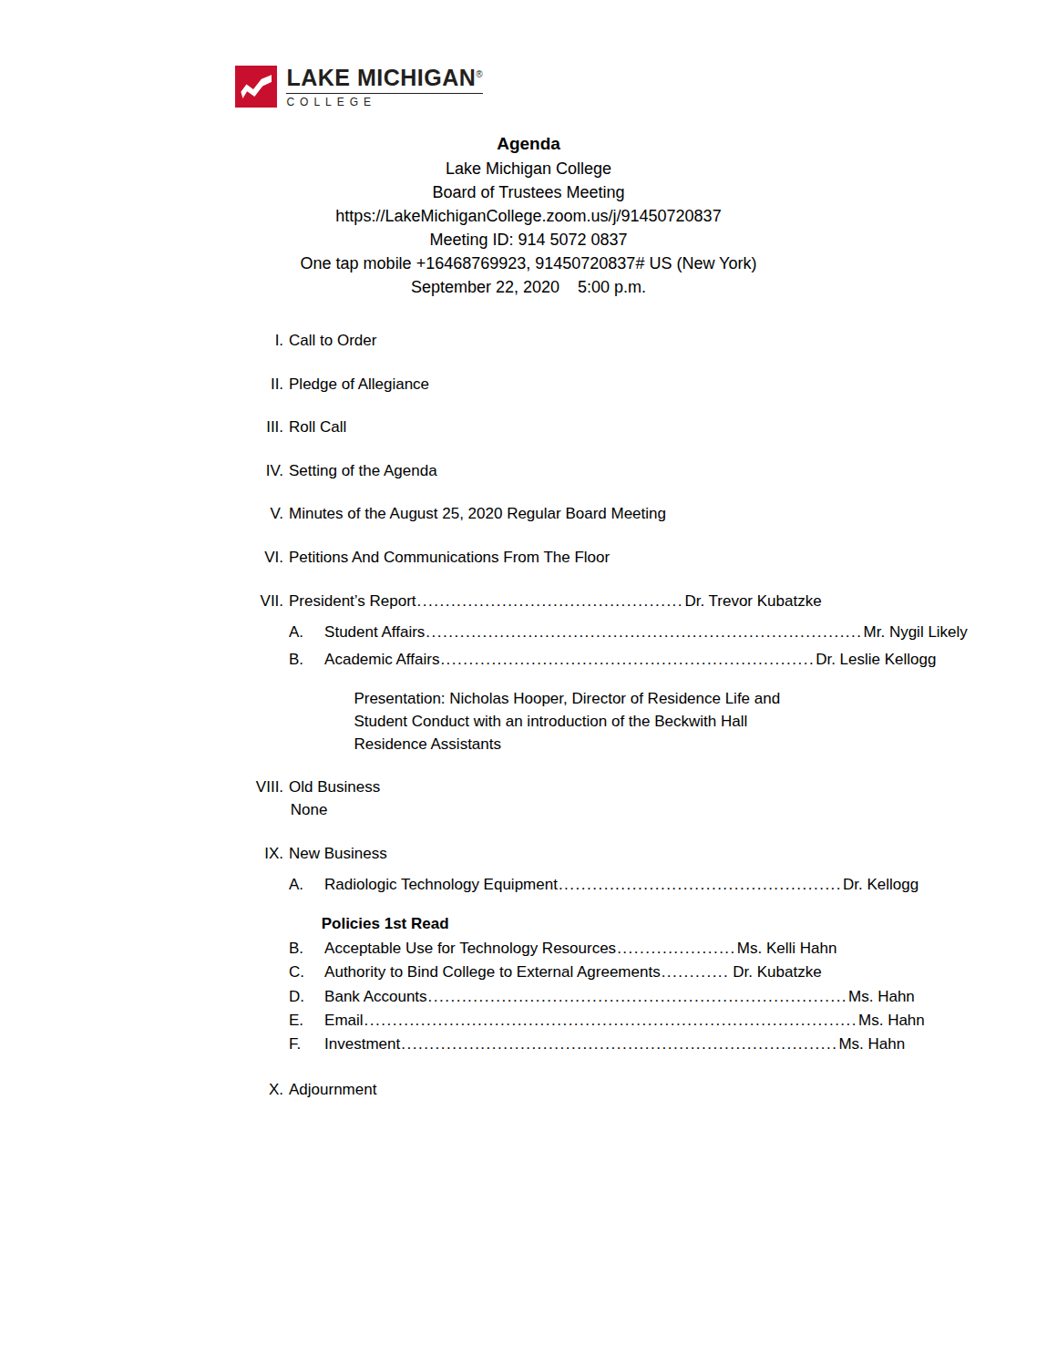LAKE MICHIGAN® COLLEGE
Agenda
Lake Michigan College
Board of Trustees Meeting
https://LakeMichiganCollege.zoom.us/j/91450720837
Meeting ID: 914 5072 0837
One tap mobile +16468769923, 91450720837# US (New York)
September 22, 2020 5:00 p.m.
I. Call to Order
II. Pledge of Allegiance
III. Roll Call
IV. Setting of the Agenda
V. Minutes of the August 25, 2020 Regular Board Meeting
VI. Petitions And Communications From The Floor
VII.
President’s Report ................................................................. Dr. Trevor Kubatzke
A. Student Affairs ............................................................................. Mr. Nygil Likely
B. Academic Affairs .................................................................. Dr. Leslie Kellogg
Presentation: Nicholas Hooper, Director of Residence Life and Student Conduct with an introduction of the Beckwith Hall Residence Assistants
VIII. Old Business
None
IX. New Business
A. Radiologic Technology Equipment .................................................. Dr. Kellogg
Policies 1st Read
B. Acceptable Use for Technology Resources ..................... Ms. Kelli Hahn
C. Authority to Bind College to External Agreements ............ Dr. Kubatzke
D. Bank Accounts .......................................................................... Ms. Hahn
E. Email ....................................................................................... Ms. Hahn
F. Investment ............................................................................. Ms. Hahn
X. Adjournment